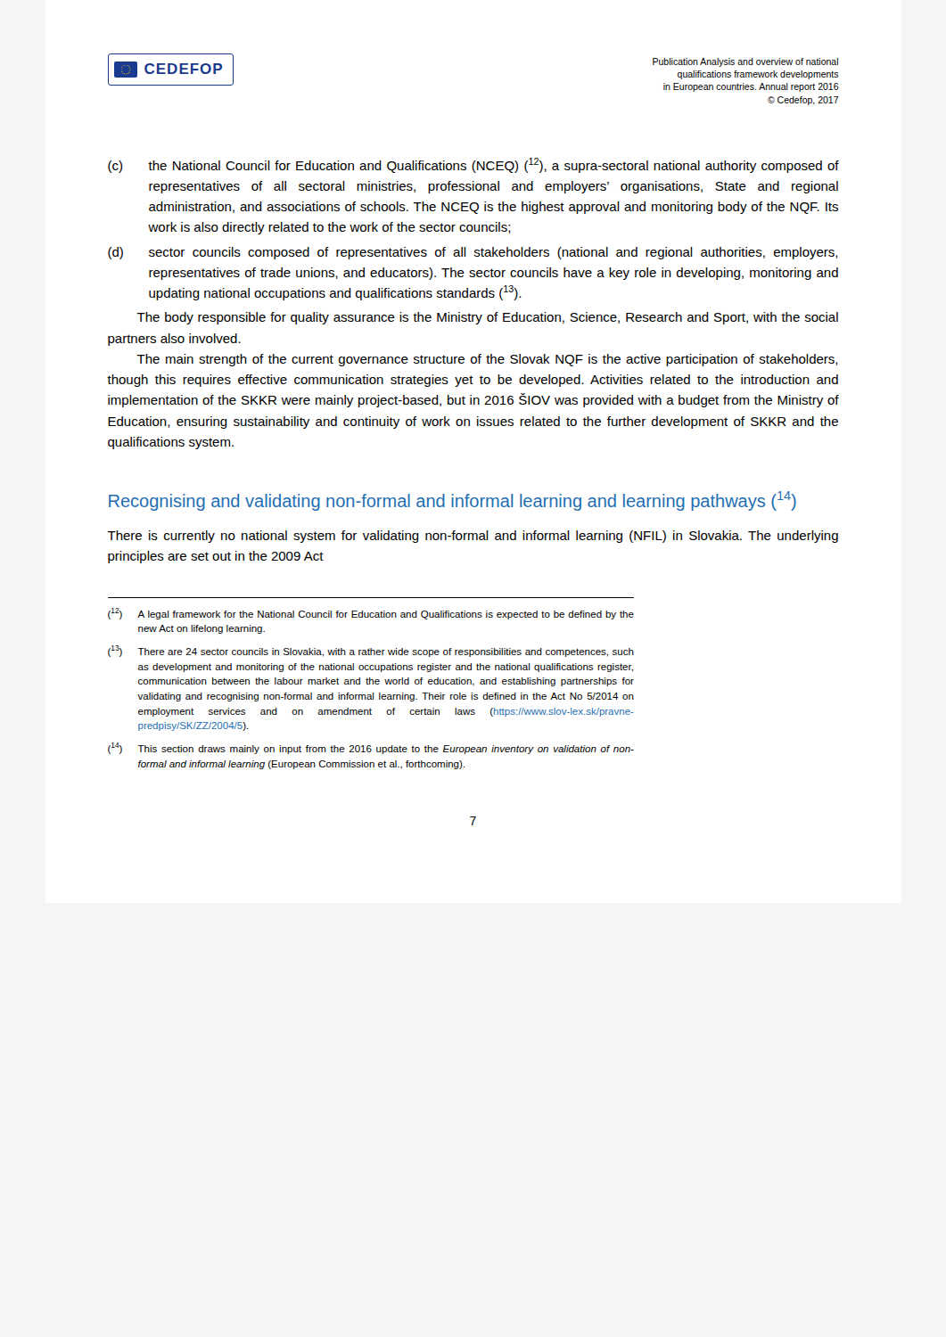CEDEFOP
Publication Analysis and overview of national
qualifications framework developments
in European countries. Annual report 2016
© Cedefop, 2017
(c) the National Council for Education and Qualifications (NCEQ) (12), a supra-sectoral national authority composed of representatives of all sectoral ministries, professional and employers’ organisations, State and regional administration, and associations of schools. The NCEQ is the highest approval and monitoring body of the NQF. Its work is also directly related to the work of the sector councils;
(d) sector councils composed of representatives of all stakeholders (national and regional authorities, employers, representatives of trade unions, and educators). The sector councils have a key role in developing, monitoring and updating national occupations and qualifications standards (13).
The body responsible for quality assurance is the Ministry of Education, Science, Research and Sport, with the social partners also involved.
The main strength of the current governance structure of the Slovak NQF is the active participation of stakeholders, though this requires effective communication strategies yet to be developed. Activities related to the introduction and implementation of the SKKR were mainly project-based, but in 2016 ŠIOV was provided with a budget from the Ministry of Education, ensuring sustainability and continuity of work on issues related to the further development of SKKR and the qualifications system.
Recognising and validating non-formal and informal learning and learning pathways (14)
There is currently no national system for validating non-formal and informal learning (NFIL) in Slovakia. The underlying principles are set out in the 2009 Act
(12) A legal framework for the National Council for Education and Qualifications is expected to be defined by the new Act on lifelong learning.
(13) There are 24 sector councils in Slovakia, with a rather wide scope of responsibilities and competences, such as development and monitoring of the national occupations register and the national qualifications register, communication between the labour market and the world of education, and establishing partnerships for validating and recognising non-formal and informal learning. Their role is defined in the Act No 5/2014 on employment services and on amendment of certain laws (https://www.slov-lex.sk/pravne-predpisy/SK/ZZ/2004/5).
(14) This section draws mainly on input from the 2016 update to the European inventory on validation of non-formal and informal learning (European Commission et al., forthcoming).
7